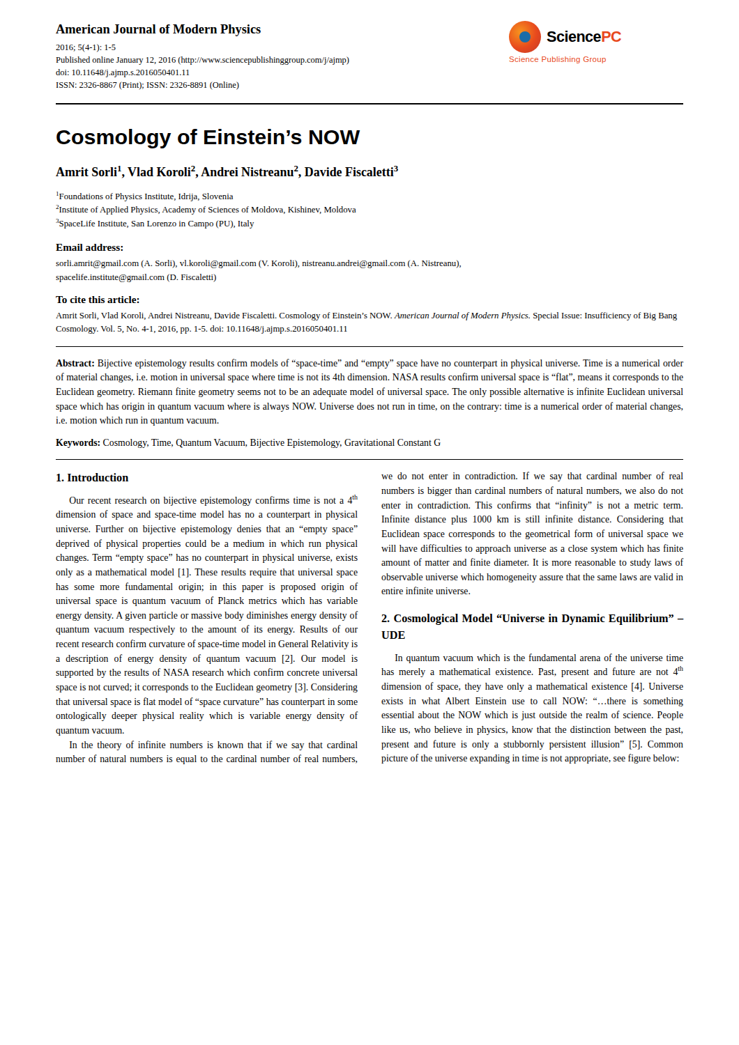American Journal of Modern Physics
2016; 5(4-1): 1-5
Published online January 12, 2016 (http://www.sciencepublishinggroup.com/j/ajmp)
doi: 10.11648/j.ajmp.s.2016050401.11
ISSN: 2326-8867 (Print); ISSN: 2326-8891 (Online)
SciencePC
Science Publishing Group
Cosmology of Einstein’s NOW
Amrit Sorli1, Vlad Koroli2, Andrei Nistreanu2, Davide Fiscaletti3
1Foundations of Physics Institute, Idrija, Slovenia
2Institute of Applied Physics, Academy of Sciences of Moldova, Kishinev, Moldova
3SpaceLife Institute, San Lorenzo in Campo (PU), Italy
Email address:
sorli.amrit@gmail.com (A. Sorli), vl.koroli@gmail.com (V. Koroli), nistreanu.andrei@gmail.com (A. Nistreanu),
spacelife.institute@gmail.com (D. Fiscaletti)
To cite this article:
Amrit Sorli, Vlad Koroli, Andrei Nistreanu, Davide Fiscaletti. Cosmology of Einstein’s NOW. American Journal of Modern Physics. Special Issue: Insufficiency of Big Bang Cosmology. Vol. 5, No. 4-1, 2016, pp. 1-5. doi: 10.11648/j.ajmp.s.2016050401.11
Abstract: Bijective epistemology results confirm models of “space-time” and “empty” space have no counterpart in physical universe. Time is a numerical order of material changes, i.e. motion in universal space where time is not its 4th dimension. NASA results confirm universal space is “flat”, means it corresponds to the Euclidean geometry. Riemann finite geometry seems not to be an adequate model of universal space. The only possible alternative is infinite Euclidean universal space which has origin in quantum vacuum where is always NOW. Universe does not run in time, on the contrary: time is a numerical order of material changes, i.e. motion which run in quantum vacuum.
Keywords: Cosmology, Time, Quantum Vacuum, Bijective Epistemology, Gravitational Constant G
1. Introduction
Our recent research on bijective epistemology confirms time is not a 4th dimension of space and space-time model has no a counterpart in physical universe. Further on bijective epistemology denies that an “empty space” deprived of physical properties could be a medium in which run physical changes. Term “empty space” has no counterpart in physical universe, exists only as a mathematical model [1]. These results require that universal space has some more fundamental origin; in this paper is proposed origin of universal space is quantum vacuum of Planck metrics which has variable energy density. A given particle or massive body diminishes energy density of quantum vacuum respectively to the amount of its energy. Results of our recent research confirm curvature of space-time model in General Relativity is a description of energy density of quantum vacuum [2]. Our model is supported by the results of NASA research which confirm concrete universal space is not curved; it corresponds to the Euclidean geometry [3]. Considering that universal space is flat model of “space curvature” has counterpart in some ontologically deeper physical reality which is variable energy density of quantum vacuum.
In the theory of infinite numbers is known that if we say that cardinal number of natural numbers is equal to the cardinal number of real numbers, we do not enter in contradiction. If we say that cardinal number of real numbers is bigger than cardinal numbers of natural numbers, we also do not enter in contradiction. This confirms that “infinity” is not a metric term. Infinite distance plus 1000 km is still infinite distance. Considering that Euclidean space corresponds to the geometrical form of universal space we will have difficulties to approach universe as a close system which has finite amount of matter and finite diameter. It is more reasonable to study laws of observable universe which homogeneity assure that the same laws are valid in entire infinite universe.
2. Cosmological Model “Universe in Dynamic Equilibrium” – UDE
In quantum vacuum which is the fundamental arena of the universe time has merely a mathematical existence. Past, present and future are not 4th dimension of space, they have only a mathematical existence [4]. Universe exists in what Albert Einstein use to call NOW: “…there is something essential about the NOW which is just outside the realm of science. People like us, who believe in physics, know that the distinction between the past, present and future is only a stubbornly persistent illusion” [5]. Common picture of the universe expanding in time is not appropriate, see figure below: